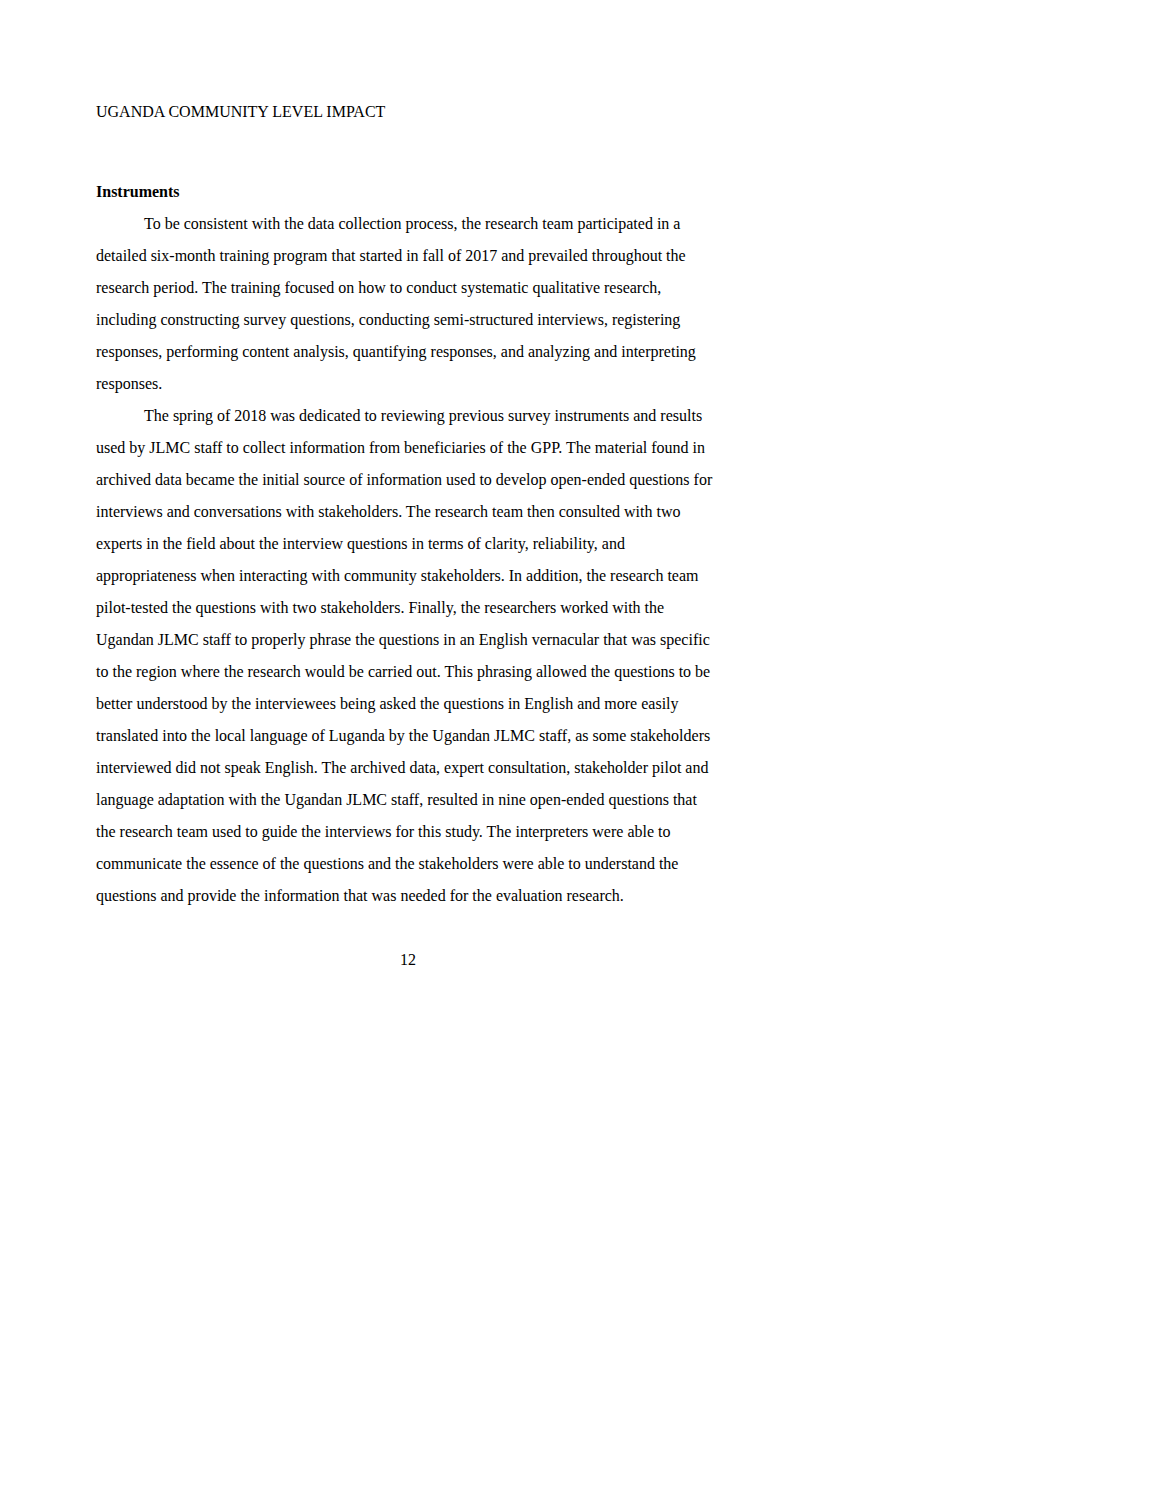Uganda Community Level Impact
Instruments
To be consistent with the data collection process, the research team participated in a detailed six-month training program that started in fall of 2017 and prevailed throughout the research period. The training focused on how to conduct systematic qualitative research, including constructing survey questions, conducting semi-structured interviews, registering responses, performing content analysis, quantifying responses, and analyzing and interpreting responses.
The spring of 2018 was dedicated to reviewing previous survey instruments and results used by JLMC staff to collect information from beneficiaries of the GPP. The material found in archived data became the initial source of information used to develop open-ended questions for interviews and conversations with stakeholders. The research team then consulted with two experts in the field about the interview questions in terms of clarity, reliability, and appropriateness when interacting with community stakeholders. In addition, the research team pilot-tested the questions with two stakeholders. Finally, the researchers worked with the Ugandan JLMC staff to properly phrase the questions in an English vernacular that was specific to the region where the research would be carried out. This phrasing allowed the questions to be better understood by the interviewees being asked the questions in English and more easily translated into the local language of Luganda by the Ugandan JLMC staff, as some stakeholders interviewed did not speak English. The archived data, expert consultation, stakeholder pilot and language adaptation with the Ugandan JLMC staff, resulted in nine open-ended questions that the research team used to guide the interviews for this study. The interpreters were able to communicate the essence of the questions and the stakeholders were able to understand the questions and provide the information that was needed for the evaluation research.
12